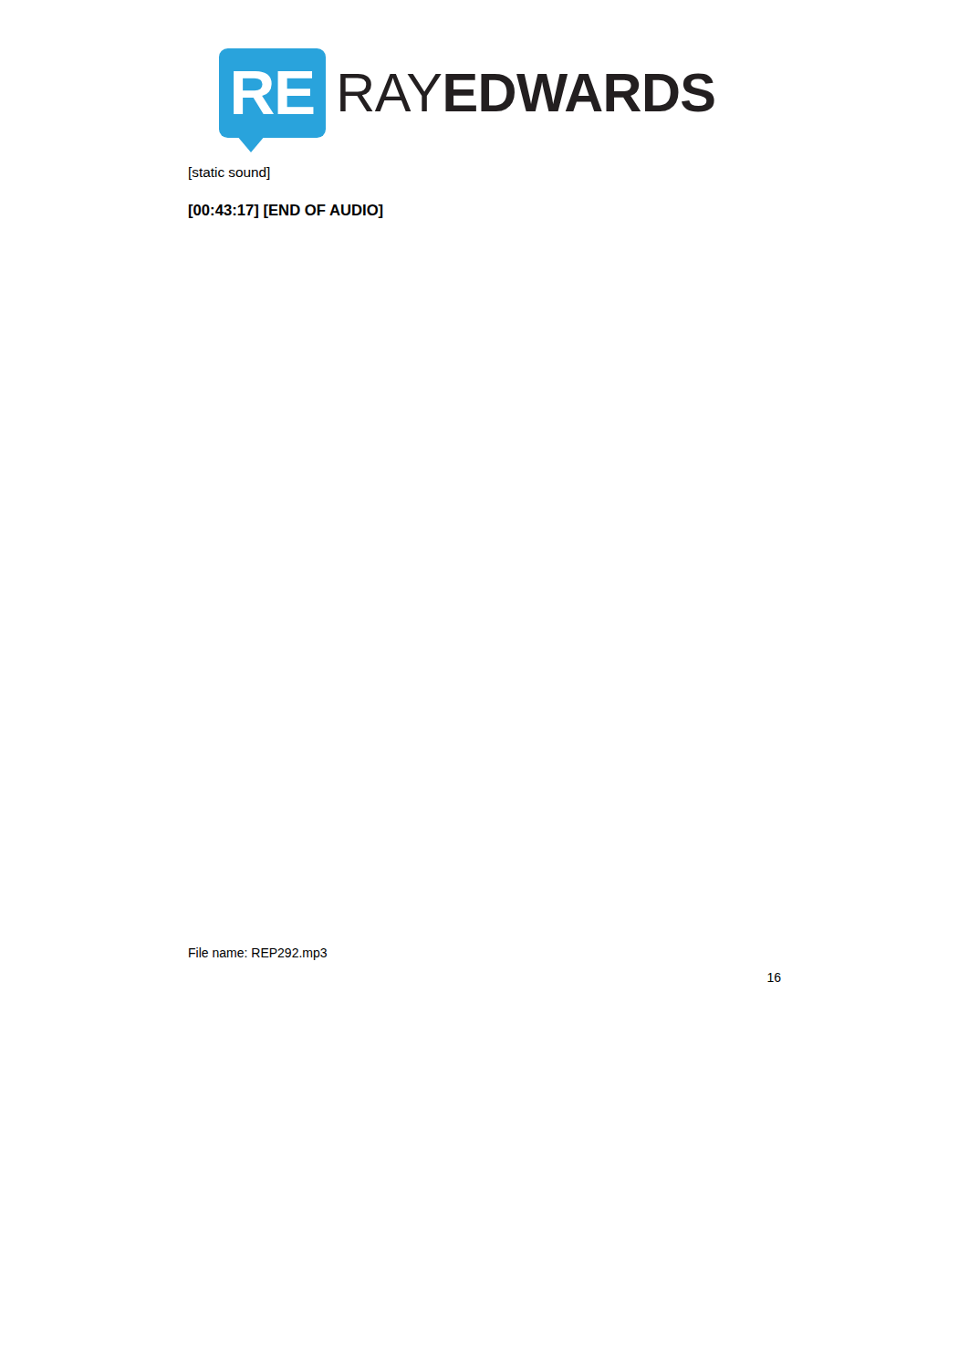RE
RAY EDWARDS
[static sound]
[00:43:17] [END OF AUDIO]
File name: REP292.mp3
16